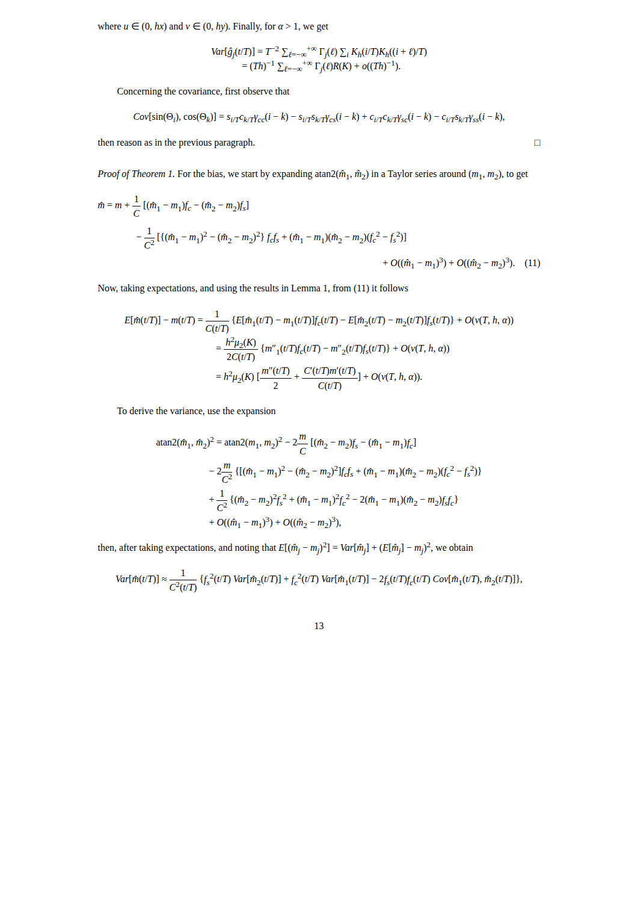where u ∈ (0, hx) and v ∈ (0, hy). Finally, for α > 1, we get
Var[ĝj(t/T)] = T−2 ∑ℓ=−∞+∞ Γj(ℓ) ∑i Kh(i/T)Kh((i + ℓ)/T) = (Th)−1 ∑ℓ=−∞+∞ Γj(ℓ)R(K) + o((Th)−1).
Concerning the covariance, first observe that
Cov[sin(Θi), cos(Θk)] = si/Tck/Tγcc(i − k) − si/Tsk/Tγcs(i − k) + ci/Tck/Tγsc(i − k) − ci/Tsk/Tγss(i − k),
then reason as in the previous paragraph. □
Proof of Theorem 1. For the bias, we start by expanding atan2(m̂1, m̂2) in a Taylor series around (m1, m2), to get
m̂ = m + 1 C [(m̂1 − m1)fc − (m̂2 − m2)fs]
− 1 C2 [{(m̂1 − m1)2 − (m̂2 − m2)2} fc fs + (m̂1 − m1)(m̂2 − m2)(fc2 − fs2)]
+ O((m̂1 − m1)3) + O((m̂2 − m2)3). (11)
Now, taking expectations, and using the results in Lemma 1, from (11) it follows
E[m̂(t/T)] − m(t/T) = 1 C(t/T) {E[m̂1(t/T) − m1(t/T)]fc(t/T) − E[m̂2(t/T) − m2(t/T)]fs(t/T)} + O(ν(T, h, α)) = h2μ2(K) 2C(t/T) {m″1(t/T)fc(t/T) − m″2(t/T)fs(t/T)} + O(ν(T, h, α)) = h2μ2(K) [m″(t/T) 2 + C′(t/T)m′(t/T) C(t/T)] + O(ν(T, h, α)).
To derive the variance, use the expansion
atan2(m̂1, m̂2)2 = atan2(m1, m2)2 − 2mC [(m̂2 − m2)fs − (m̂1 − m1)fc] − 2mC2 {[(m̂1 − m1)2 − (m̂2 − m2)2]fc fs + (m̂1 − m1)(m̂2 − m2)(fc2 − fs2)} + 1 C2 {(m̂2 − m2)2fs2 + (m̂1 − m1)2fc2 − 2(m̂1 − m1)(m̂2 − m2)fs fc} + O((m̂1 − m1)3) + O((m̂2 − m2)3),
then, after taking expectations, and noting that E[(m̂j − mj)2] = Var[m̂j] + (E[m̂j] − mj)2, we obtain
Var[m̂(t/T)] ≈ 1 C2(t/T) {fs2(t/T) Var[m̂2(t/T)] + fc2(t/T) Var[m̂1(t/T)] − 2fs(t/T)fc(t/T) Cov[m̂1(t/T), m̂2(t/T)]},
13